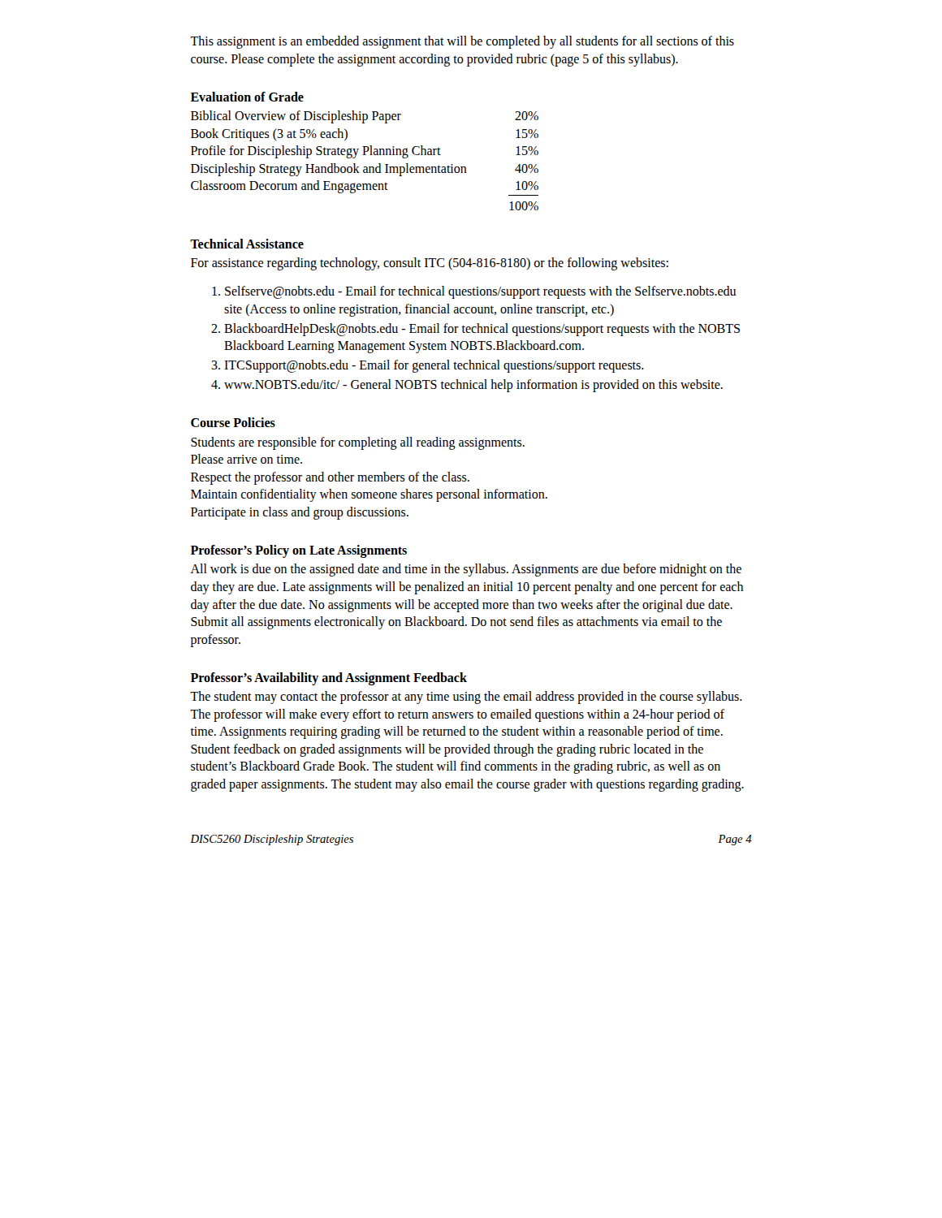This assignment is an embedded assignment that will be completed by all students for all sections of this course. Please complete the assignment according to provided rubric (page 5 of this syllabus).
Evaluation of Grade
| Biblical Overview of Discipleship Paper | 20% |
| Book Critiques (3 at 5% each) | 15% |
| Profile for Discipleship Strategy Planning Chart | 15% |
| Discipleship Strategy Handbook and Implementation | 40% |
| Classroom Decorum and Engagement | 10% |
| | 100% |
Technical Assistance
For assistance regarding technology, consult ITC (504-816-8180) or the following websites:
Selfserve@nobts.edu - Email for technical questions/support requests with the Selfserve.nobts.edu site (Access to online registration, financial account, online transcript, etc.)
BlackboardHelpDesk@nobts.edu - Email for technical questions/support requests with the NOBTS Blackboard Learning Management System NOBTS.Blackboard.com.
ITCSupport@nobts.edu - Email for general technical questions/support requests.
www.NOBTS.edu/itc/ - General NOBTS technical help information is provided on this website.
Course Policies
Students are responsible for completing all reading assignments.
Please arrive on time.
Respect the professor and other members of the class.
Maintain confidentiality when someone shares personal information.
Participate in class and group discussions.
Professor’s Policy on Late Assignments
All work is due on the assigned date and time in the syllabus. Assignments are due before midnight on the day they are due. Late assignments will be penalized an initial 10 percent penalty and one percent for each day after the due date. No assignments will be accepted more than two weeks after the original due date. Submit all assignments electronically on Blackboard. Do not send files as attachments via email to the professor.
Professor’s Availability and Assignment Feedback
The student may contact the professor at any time using the email address provided in the course syllabus. The professor will make every effort to return answers to emailed questions within a 24-hour period of time. Assignments requiring grading will be returned to the student within a reasonable period of time. Student feedback on graded assignments will be provided through the grading rubric located in the student’s Blackboard Grade Book. The student will find comments in the grading rubric, as well as on graded paper assignments. The student may also email the course grader with questions regarding grading.
DISC5260 Discipleship Strategies Page 4